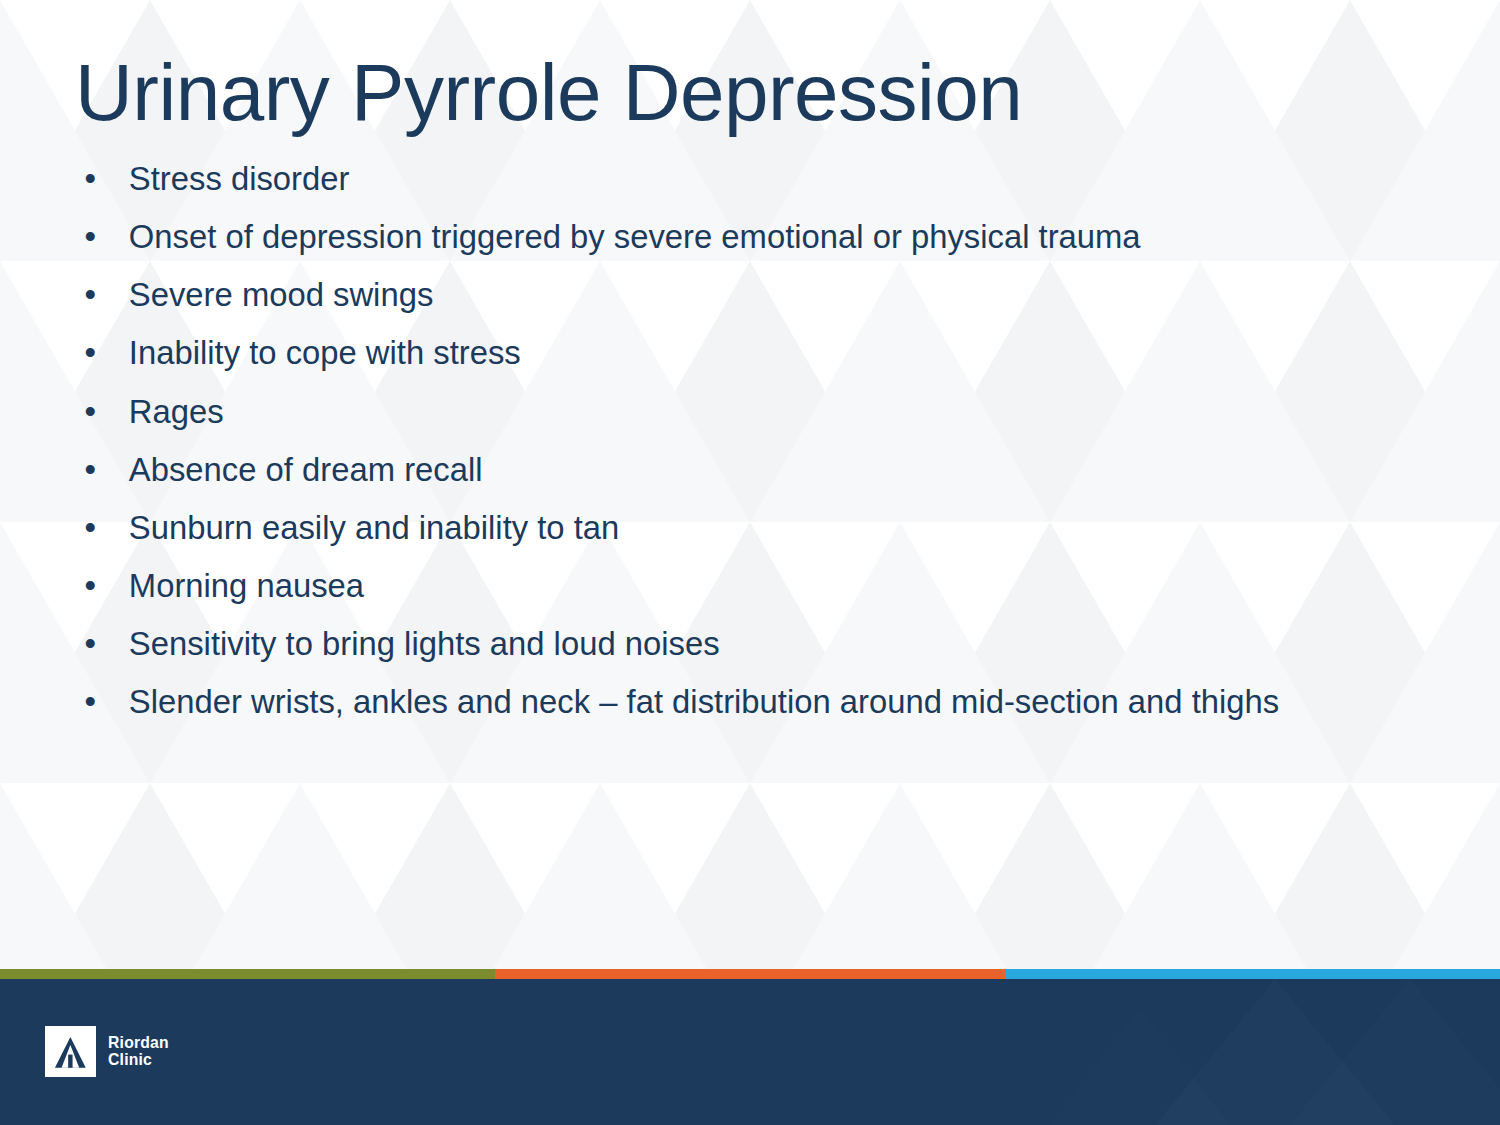Urinary Pyrrole Depression
Stress disorder
Onset of depression triggered by severe emotional or physical trauma
Severe mood swings
Inability to cope with stress
Rages
Absence of dream recall
Sunburn easily and inability to tan
Morning nausea
Sensitivity to bring lights and loud noises
Slender wrists, ankles and neck – fat distribution around mid-section and thighs
Riordan Clinic